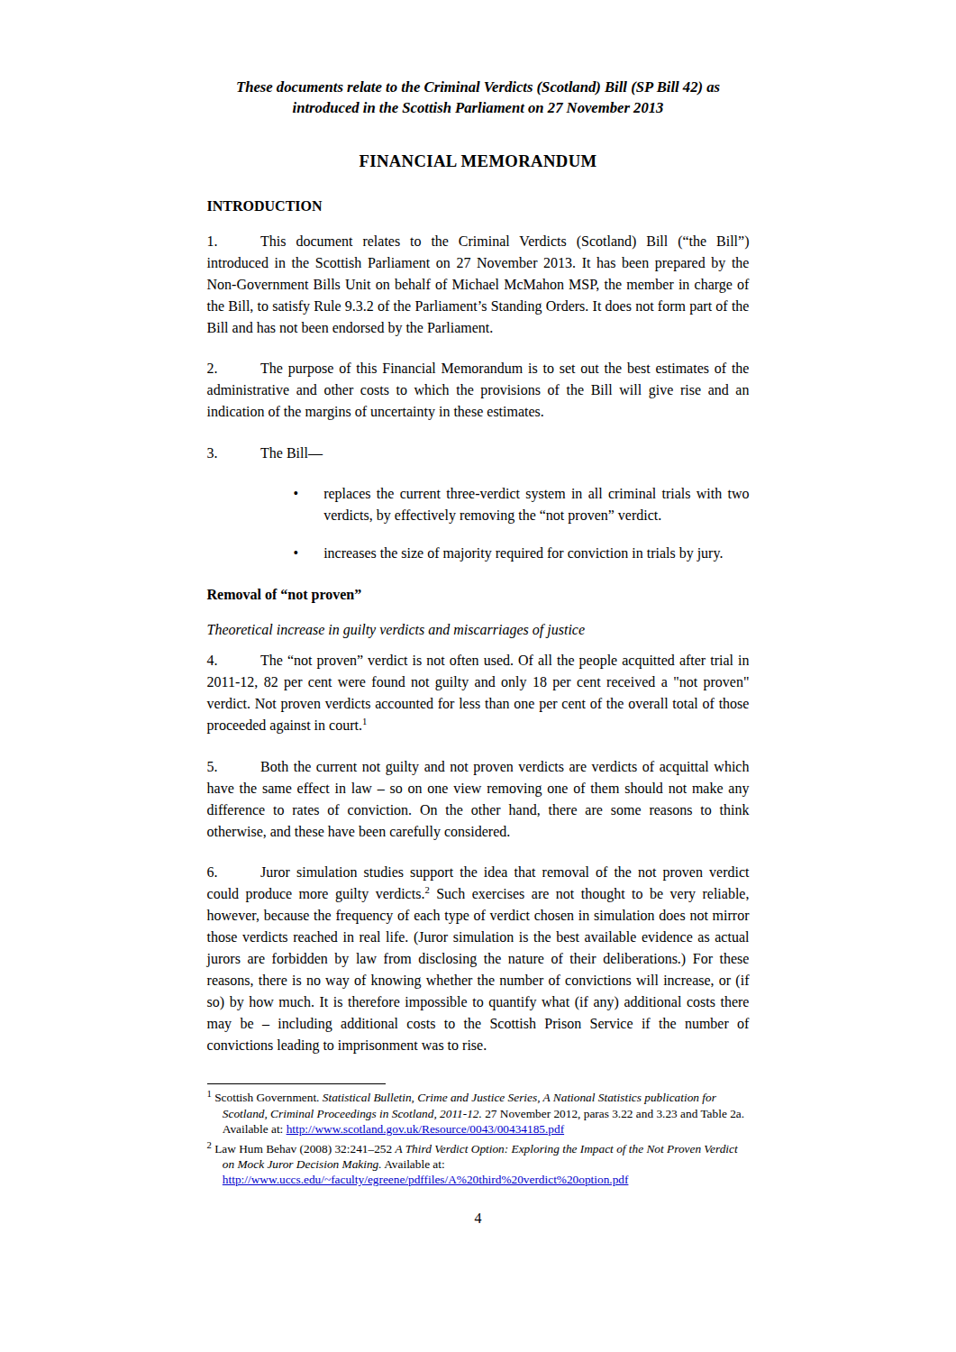These documents relate to the Criminal Verdicts (Scotland) Bill (SP Bill 42) as introduced in the Scottish Parliament on 27 November 2013
FINANCIAL MEMORANDUM
INTRODUCTION
1. This document relates to the Criminal Verdicts (Scotland) Bill (“the Bill”) introduced in the Scottish Parliament on 27 November 2013. It has been prepared by the Non-Government Bills Unit on behalf of Michael McMahon MSP, the member in charge of the Bill, to satisfy Rule 9.3.2 of the Parliament’s Standing Orders. It does not form part of the Bill and has not been endorsed by the Parliament.
2. The purpose of this Financial Memorandum is to set out the best estimates of the administrative and other costs to which the provisions of the Bill will give rise and an indication of the margins of uncertainty in these estimates.
3. The Bill—
replaces the current three-verdict system in all criminal trials with two verdicts, by effectively removing the “not proven” verdict.
increases the size of majority required for conviction in trials by jury.
Removal of “not proven”
Theoretical increase in guilty verdicts and miscarriages of justice
4. The “not proven” verdict is not often used. Of all the people acquitted after trial in 2011-12, 82 per cent were found not guilty and only 18 per cent received a "not proven" verdict. Not proven verdicts accounted for less than one per cent of the overall total of those proceeded against in court.1
5. Both the current not guilty and not proven verdicts are verdicts of acquittal which have the same effect in law – so on one view removing one of them should not make any difference to rates of conviction. On the other hand, there are some reasons to think otherwise, and these have been carefully considered.
6. Juror simulation studies support the idea that removal of the not proven verdict could produce more guilty verdicts.2 Such exercises are not thought to be very reliable, however, because the frequency of each type of verdict chosen in simulation does not mirror those verdicts reached in real life. (Juror simulation is the best available evidence as actual jurors are forbidden by law from disclosing the nature of their deliberations.) For these reasons, there is no way of knowing whether the number of convictions will increase, or (if so) by how much. It is therefore impossible to quantify what (if any) additional costs there may be – including additional costs to the Scottish Prison Service if the number of convictions leading to imprisonment was to rise.
1 Scottish Government. Statistical Bulletin, Crime and Justice Series, A National Statistics publication for Scotland, Criminal Proceedings in Scotland, 2011-12. 27 November 2012, paras 3.22 and 3.23 and Table 2a. Available at: http://www.scotland.gov.uk/Resource/0043/00434185.pdf
2 Law Hum Behav (2008) 32:241–252 A Third Verdict Option: Exploring the Impact of the Not Proven Verdict on Mock Juror Decision Making. Available at:
http://www.uccs.edu/~faculty/egreene/pdffiles/A%20third%20verdict%20option.pdf
4